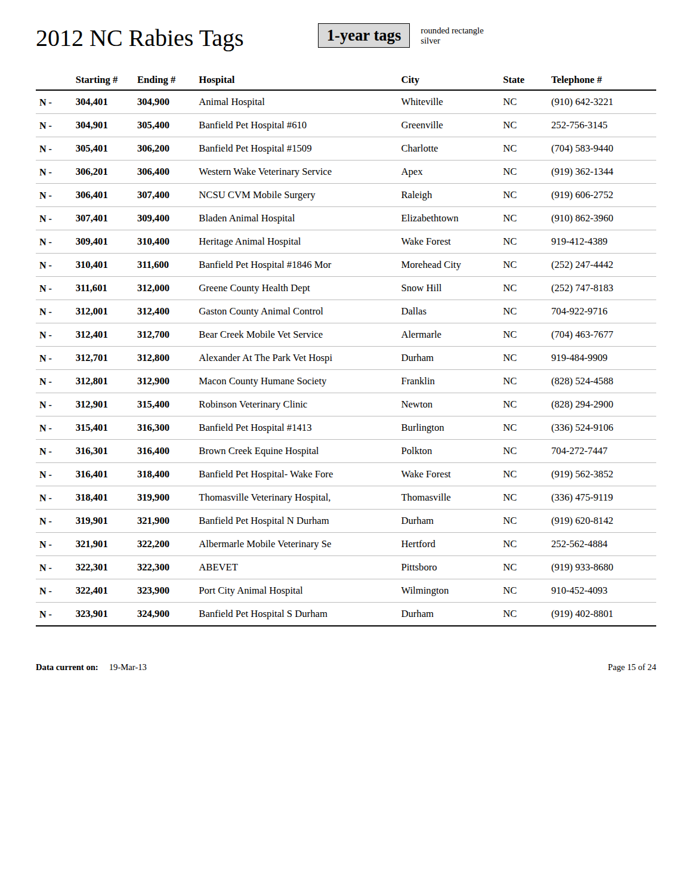2012 NC Rabies Tags
1-year tags rounded rectangle
silver
| | Starting # | Ending # | Hospital | City | State | Telephone # |
| --- | --- | --- | --- | --- | --- | --- |
| N - | 304,401 | 304,900 | Animal Hospital | Whiteville | NC | (910) 642-3221 |
| N - | 304,901 | 305,400 | Banfield Pet Hospital #610 | Greenville | NC | 252-756-3145 |
| N - | 305,401 | 306,200 | Banfield Pet Hospital #1509 | Charlotte | NC | (704) 583-9440 |
| N - | 306,201 | 306,400 | Western Wake Veterinary Service | Apex | NC | (919) 362-1344 |
| N - | 306,401 | 307,400 | NCSU CVM Mobile Surgery | Raleigh | NC | (919) 606-2752 |
| N - | 307,401 | 309,400 | Bladen Animal Hospital | Elizabethtown | NC | (910) 862-3960 |
| N - | 309,401 | 310,400 | Heritage Animal Hospital | Wake Forest | NC | 919-412-4389 |
| N - | 310,401 | 311,600 | Banfield Pet Hospital #1846 Mor | Morehead City | NC | (252) 247-4442 |
| N - | 311,601 | 312,000 | Greene County Health Dept | Snow Hill | NC | (252) 747-8183 |
| N - | 312,001 | 312,400 | Gaston County Animal Control | Dallas | NC | 704-922-9716 |
| N - | 312,401 | 312,700 | Bear Creek Mobile Vet Service | Alermarle | NC | (704) 463-7677 |
| N - | 312,701 | 312,800 | Alexander At The Park Vet Hospi | Durham | NC | 919-484-9909 |
| N - | 312,801 | 312,900 | Macon County Humane Society | Franklin | NC | (828) 524-4588 |
| N - | 312,901 | 315,400 | Robinson Veterinary Clinic | Newton | NC | (828) 294-2900 |
| N - | 315,401 | 316,300 | Banfield Pet Hospital #1413 | Burlington | NC | (336) 524-9106 |
| N - | 316,301 | 316,400 | Brown Creek Equine Hospital | Polkton | NC | 704-272-7447 |
| N - | 316,401 | 318,400 | Banfield Pet Hospital- Wake Fore | Wake Forest | NC | (919) 562-3852 |
| N - | 318,401 | 319,900 | Thomasville Veterinary Hospital, | Thomasville | NC | (336) 475-9119 |
| N - | 319,901 | 321,900 | Banfield Pet Hospital N Durham | Durham | NC | (919) 620-8142 |
| N - | 321,901 | 322,200 | Albermarle Mobile Veterinary Se | Hertford | NC | 252-562-4884 |
| N - | 322,301 | 322,300 | ABEVET | Pittsboro | NC | (919) 933-8680 |
| N - | 322,401 | 323,900 | Port City Animal Hospital | Wilmington | NC | 910-452-4093 |
| N - | 323,901 | 324,900 | Banfield Pet Hospital S Durham | Durham | NC | (919) 402-8801 |
Data current on: 19-Mar-13 Page 15 of 24